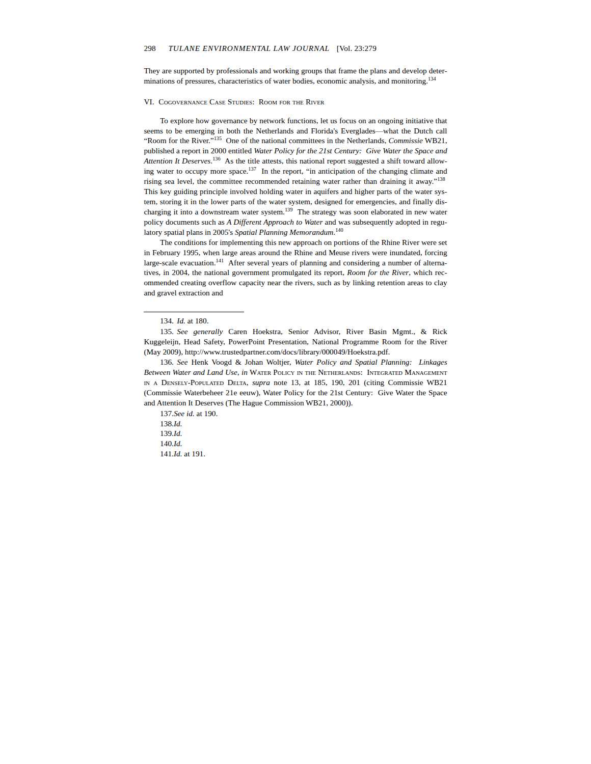298 TULANE ENVIRONMENTAL LAW JOURNAL[Vol. 23:279
They are supported by professionals and working groups that frame the plans and develop determinations of pressures, characteristics of water bodies, economic analysis, and monitoring.134
VI. Cogovernance Case Studies: Room for the River
To explore how governance by network functions, let us focus on an ongoing initiative that seems to be emerging in both the Netherlands and Florida's Everglades—what the Dutch call “Room for the River.”135 One of the national committees in the Netherlands, Commissie WB21, published a report in 2000 entitled Water Policy for the 21st Century: Give Water the Space and Attention It Deserves.136 As the title attests, this national report suggested a shift toward allowing water to occupy more space.137 In the report, “in anticipation of the changing climate and rising sea level, the committee recommended retaining water rather than draining it away.”138 This key guiding principle involved holding water in aquifers and higher parts of the water system, storing it in the lower parts of the water system, designed for emergencies, and finally discharging it into a downstream water system.139 The strategy was soon elaborated in new water policy documents such as A Different Approach to Water and was subsequently adopted in regulatory spatial plans in 2005's Spatial Planning Memorandum.140
The conditions for implementing this new approach on portions of the Rhine River were set in February 1995, when large areas around the Rhine and Meuse rivers were inundated, forcing large-scale evacuation.141 After several years of planning and considering a number of alternatives, in 2004, the national government promulgated its report, Room for the River, which recommended creating overflow capacity near the rivers, such as by linking retention areas to clay and gravel extraction and
134. Id. at 180.
135. See generally Caren Hoekstra, Senior Advisor, River Basin Mgmt., & Rick Kuggeleijn, Head Safety, PowerPoint Presentation, National Programme Room for the River (May 2009), http://www.trustedpartner.com/docs/library/000049/Hoekstra.pdf.
136. See Henk Voogd & Johan Woltjer, Water Policy and Spatial Planning: Linkages Between Water and Land Use, in Water Policy in the Netherlands: Integrated Management in a Densely-Populated Delta, supra note 13, at 185, 190, 201 (citing Commissie WB21 (Commissie Waterbeheer 21e eeuw), Water Policy for the 21st Century: Give Water the Space and Attention It Deserves (The Hague Commission WB21, 2000)).
137. See id. at 190.
138. Id.
139. Id.
140. Id.
141. Id. at 191.